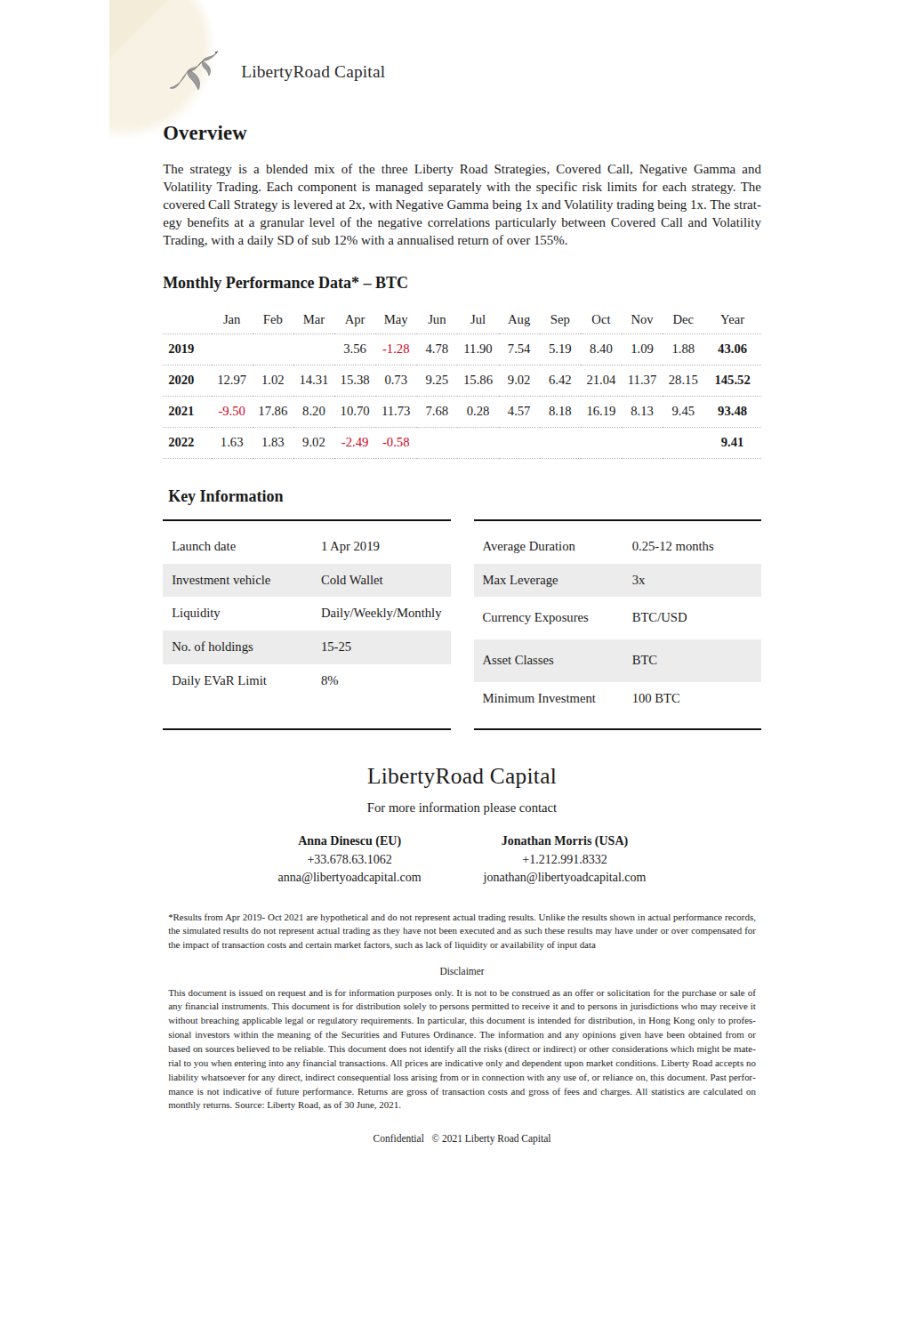LibertyRoad Capital
Overview
The strategy is a blended mix of the three Liberty Road Strategies, Covered Call, Negative Gamma and Volatility Trading. Each component is managed separately with the specific risk limits for each strategy. The covered Call Strategy is levered at 2x, with Negative Gamma being 1x and Volatility trading being 1x. The strategy benefits at a granular level of the negative correlations particularly between Covered Call and Volatility Trading, with a daily SD of sub 12% with a annualised return of over 155%.
Monthly Performance Data* – BTC
| | Jan | Feb | Mar | Apr | May | Jun | Jul | Aug | Sep | Oct | Nov | Dec | Year |
| --- | --- | --- | --- | --- | --- | --- | --- | --- | --- | --- | --- | --- | --- |
| 2019 | | | | 3.56 | -1.28 | 4.78 | 11.90 | 7.54 | 5.19 | 8.40 | 1.09 | 1.88 | 43.06 |
| 2020 | 12.97 | 1.02 | 14.31 | 15.38 | 0.73 | 9.25 | 15.86 | 9.02 | 6.42 | 21.04 | 11.37 | 28.15 | 145.52 |
| 2021 | -9.50 | 17.86 | 8.20 | 10.70 | 11.73 | 7.68 | 0.28 | 4.57 | 8.18 | 16.19 | 8.13 | 9.45 | 93.48 |
| 2022 | 1.63 | 1.83 | 9.02 | -2.49 | -0.58 | | | | | | | | 9.41 |
Key Information
| Launch date | 1 Apr 2019 |
| Investment vehicle | Cold Wallet |
| Liquidity | Daily/Weekly/Monthly |
| No. of holdings | 15-25 |
| Daily EVaR Limit | 8% |
| Average Duration | 0.25-12 months |
| Max Leverage | 3x |
| Currency Exposures | BTC/USD |
| Asset Classes | BTC |
| Minimum Investment | 100 BTC |
LibertyRoad Capital
For more information please contact
Anna Dinescu (EU)
+33.678.63.1062
anna@libertyoadcapital.com
Jonathan Morris (USA)
+1.212.991.8332
jonathan@libertyoadcapital.com
*Results from Apr 2019- Oct 2021 are hypothetical and do not represent actual trading results. Unlike the results shown in actual performance records, the simulated results do not represent actual trading as they have not been executed and as such these results may have under or over compensated for the impact of transaction costs and certain market factors, such as lack of liquidity or availability of input data
Disclaimer
This document is issued on request and is for information purposes only. It is not to be construed as an offer or solicitation for the purchase or sale of any financial instruments. This document is for distribution solely to persons permitted to receive it and to persons in jurisdictions who may receive it without breaching applicable legal or regulatory requirements. In particular, this document is intended for distribution, in Hong Kong only to professional investors within the meaning of the Securities and Futures Ordinance. The information and any opinions given have been obtained from or based on sources believed to be reliable. This document does not identify all the risks (direct or indirect) or other considerations which might be material to you when entering into any financial transactions. All prices are indicative only and dependent upon market conditions. Liberty Road accepts no liability whatsoever for any direct, indirect consequential loss arising from or in connection with any use of, or reliance on, this document. Past performance is not indicative of future performance. Returns are gross of transaction costs and gross of fees and charges. All statistics are calculated on monthly returns. Source: Liberty Road, as of 30 June, 2021.
Confidential © 2021 Liberty Road Capital